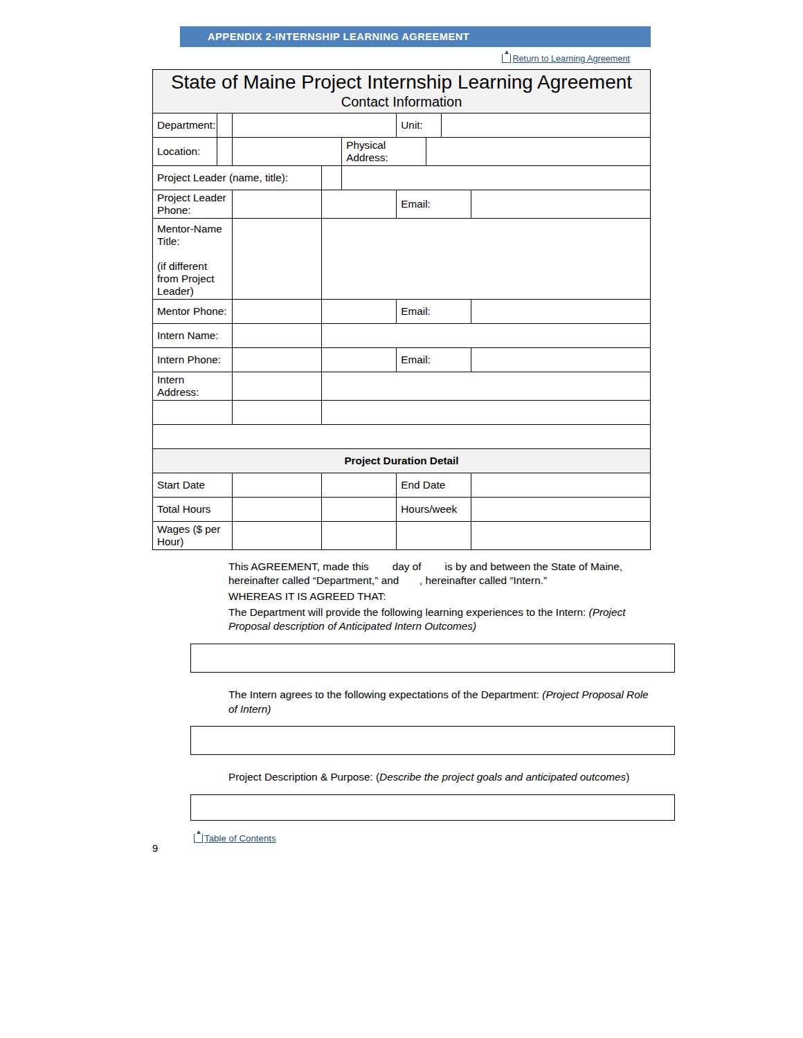APPENDIX 2-INTERNSHIP LEARNING AGREEMENT
Return to Learning Agreement
| State of Maine Project Internship Learning Agreement Contact Information |
| Department: | | | Unit: | |
| Location: | | | Physical Address: | |
| Project Leader (name, title): | | |
| Project Leader Phone: | | | Email: | |
| Mentor-Name Title: (if different from Project Leader) | | |
| Mentor Phone: | | | Email: | |
| Intern Name: | | |
| Intern Phone: | | | Email: | |
| Intern Address: | | |
| Project Duration Detail |
| Start Date | | | End Date | |
| Total Hours | | | Hours/week | |
| Wages ($ per Hour) | | | | |
This AGREEMENT, made this day of is by and between the State of Maine, hereinafter called “Department,” and , hereinafter called “Intern.”
WHEREAS IT IS AGREED THAT:
The Department will provide the following learning experiences to the Intern: (Project Proposal description of Anticipated Intern Outcomes)
The Intern agrees to the following expectations of the Department: (Project Proposal Role of Intern)
Project Description & Purpose: (Describe the project goals and anticipated outcomes)
9
Table of Contents